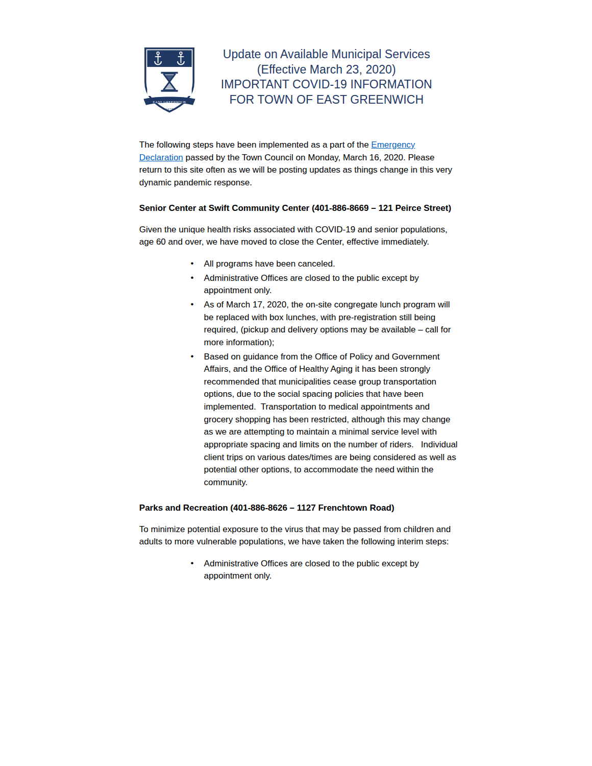EAST GREENWICH 1677
Update on Available Municipal Services
(Effective March 23, 2020)
IMPORTANT COVID-19 INFORMATION
FOR TOWN OF EAST GREENWICH
The following steps have been implemented as a part of the Emergency Declaration passed by the Town Council on Monday, March 16, 2020. Please return to this site often as we will be posting updates as things change in this very dynamic pandemic response.
Senior Center at Swift Community Center (401-886-8669 – 121 Peirce Street)
Given the unique health risks associated with COVID-19 and senior populations, age 60 and over, we have moved to close the Center, effective immediately.
All programs have been canceled.
Administrative Offices are closed to the public except by appointment only.
As of March 17, 2020, the on-site congregate lunch program will be replaced with box lunches, with pre-registration still being required, (pickup and delivery options may be available – call for more information);
Based on guidance from the Office of Policy and Government Affairs, and the Office of Healthy Aging it has been strongly recommended that municipalities cease group transportation options, due to the social spacing policies that have been implemented. Transportation to medical appointments and grocery shopping has been restricted, although this may change as we are attempting to maintain a minimal service level with appropriate spacing and limits on the number of riders. Individual client trips on various dates/times are being considered as well as potential other options, to accommodate the need within the community.
Parks and Recreation (401-886-8626 – 1127 Frenchtown Road)
To minimize potential exposure to the virus that may be passed from children and adults to more vulnerable populations, we have taken the following interim steps:
Administrative Offices are closed to the public except by appointment only.